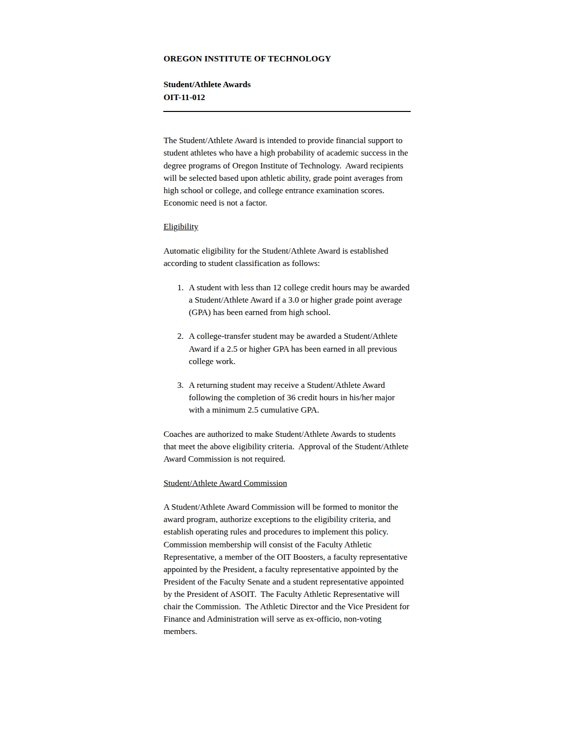OREGON INSTITUTE OF TECHNOLOGY
Student/Athlete Awards
OIT-11-012
The Student/Athlete Award is intended to provide financial support to student athletes who have a high probability of academic success in the degree programs of Oregon Institute of Technology. Award recipients will be selected based upon athletic ability, grade point averages from high school or college, and college entrance examination scores. Economic need is not a factor.
Eligibility
Automatic eligibility for the Student/Athlete Award is established according to student classification as follows:
A student with less than 12 college credit hours may be awarded a Student/Athlete Award if a 3.0 or higher grade point average (GPA) has been earned from high school.
A college-transfer student may be awarded a Student/Athlete Award if a 2.5 or higher GPA has been earned in all previous college work.
A returning student may receive a Student/Athlete Award following the completion of 36 credit hours in his/her major with a minimum 2.5 cumulative GPA.
Coaches are authorized to make Student/Athlete Awards to students that meet the above eligibility criteria. Approval of the Student/Athlete Award Commission is not required.
Student/Athlete Award Commission
A Student/Athlete Award Commission will be formed to monitor the award program, authorize exceptions to the eligibility criteria, and establish operating rules and procedures to implement this policy. Commission membership will consist of the Faculty Athletic Representative, a member of the OIT Boosters, a faculty representative appointed by the President, a faculty representative appointed by the President of the Faculty Senate and a student representative appointed by the President of ASOIT. The Faculty Athletic Representative will chair the Commission. The Athletic Director and the Vice President for Finance and Administration will serve as ex-officio, non-voting members.